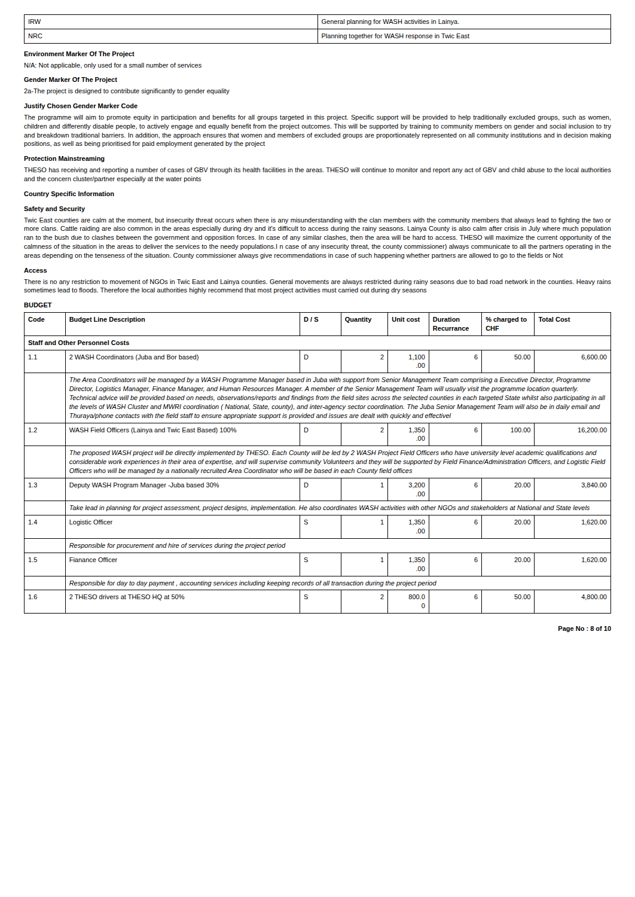| IRW | General planning for WASH activities in Lainya. |
| NRC | Planning together for WASH response in Twic East |
Environment Marker Of The Project
N/A: Not applicable, only used for a small number of services
Gender Marker Of The Project
2a-The project is designed to contribute significantly to gender equality
Justify Chosen Gender Marker Code
The programme will aim to promote equity in participation and benefits for all groups targeted in this project. Specific support will be provided to help traditionally excluded groups, such as women, children and differently disable people, to actively engage and equally benefit from the project outcomes. This will be supported by training to community members on gender and social inclusion to try and breakdown traditional barriers. In addition, the approach ensures that women and members of excluded groups are proportionately represented on all community institutions and in decision making positions, as well as being prioritised for paid employment generated by the project
Protection Mainstreaming
THESO has receiving and reporting a number of cases of GBV through its health facilities in the areas. THESO will continue to monitor and report any act of GBV and child abuse to the local authorities and the concern cluster/partner especially at the water points
Country Specific Information
Safety and Security
Twic East counties are calm at the moment, but insecurity threat occurs when there is any misunderstanding with the clan members with the community members that always lead to fighting the two or more clans. Cattle raiding are also common in the areas especially during dry and it's difficult to access during the rainy seasons. Lainya County is also calm after crisis in July where much population ran to the bush due to clashes between the government and opposition forces. In case of any similar clashes, then the area will be hard to access. THESO will maximize the current opportunity of the calmness of the situation in the areas to deliver the services to the needy populations.I n case of any insecurity threat, the county commissioner) always communicate to all the partners operating in the areas depending on the tenseness of the situation. County commissioner always give recommendations in case of such happening whether partners are allowed to go to the fields or Not
Access
There is no any restriction to movement of NGOs in Twic East and Lainya counties. General movements are always restricted during rainy seasons due to bad road network in the counties. Heavy rains sometimes lead to floods. Therefore the local authorities highly recommend that most project activities must carried out during dry seasons
BUDGET
| Code | Budget Line Description | D / S | Quantity | Unit cost | Duration Recurrance | % charged to CHF | Total Cost |
| Staff and Other Personnel Costs |
| 1.1 | 2 WASH Coordinators (Juba and Bor based) | D | 2 | 1,100 .00 | 6 | 50.00 | 6,600.00 |
| | The Area Coordinators will be managed by a WASH Programme Manager based in Juba with support from Senior Management Team comprising a Executive Director, Programme Director, Logistics Manager, Finance Manager, and Human Resources Manager. A member of the Senior Management Team will usually visit the programme location quarterly. Technical advice will be provided based on needs, observations/reports and findings from the field sites across the selected counties in each targeted State whilst also participating in all the levels of WASH Cluster and MWRI coordination ( National, State, county), and inter-agency sector coordination. The Juba Senior Management Team will also be in daily email and Thuraya/phone contacts with the field staff to ensure appropriate support is provided and issues are dealt with quickly and effectivel |
| 1.2 | WASH Field Officers (Lainya and Twic East Based) 100% | D | 2 | 1,350 .00 | 6 | 100.00 | 16,200.00 |
| | The proposed WASH project will be directly implemented by THESO. Each County will be led by 2 WASH Project Field Officers who have university level academic qualifications and considerable work experiences in their area of expertise, and will supervise community Volunteers and they will be supported by Field Finance/Administration Officers, and Logistic Field Officers who will be managed by a nationally recruited Area Coordinator who will be based in each County field offices |
| 1.3 | Deputy WASH Program Manager -Juba based 30% | D | 1 | 3,200 .00 | 6 | 20.00 | 3,840.00 |
| | Take lead in planning for project assessment, project designs, implementation. He also coordinates WASH activities with other NGOs and stakeholders at National and State levels |
| 1.4 | Logistic Officer | S | 1 | 1,350 .00 | 6 | 20.00 | 1,620.00 |
| | Responsible for procurement and hire of services during the project period |
| 1.5 | Fianance Officer | S | 1 | 1,350 .00 | 6 | 20.00 | 1,620.00 |
| | Responsible for day to day payment , accounting services including keeping records of all transaction during the project period |
| 1.6 | 2 THESO drivers at THESO HQ at 50% | S | 2 | 800.0 0 | 6 | 50.00 | 4,800.00 |
Page No : 8 of 10